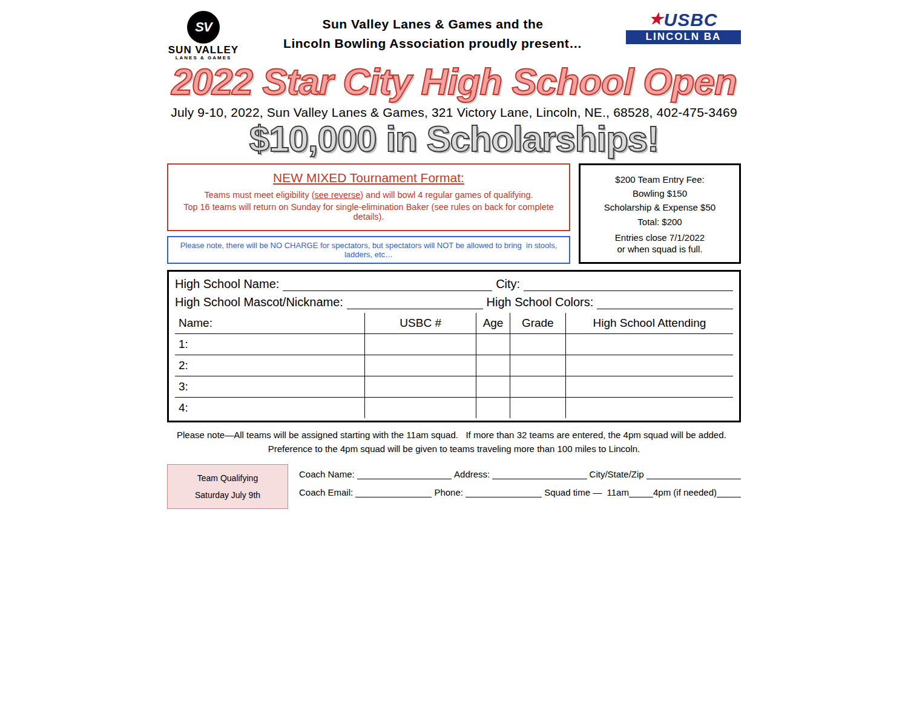SV
SUN VALLEY
LANES & GAMES
Sun Valley Lanes & Games and the
Lincoln Bowling Association proudly present…
★USBC
LINCOLN BA
2022 Star City High School Open
July 9-10, 2022, Sun Valley Lanes & Games, 321 Victory Lane, Lincoln, NE., 68528, 402-475-3469
$10,000 in Scholarships!
NEW MIXED Tournament Format:
Teams must meet eligibility (see reverse) and will bowl 4 regular games of qualifying.
Top 16 teams will return on Sunday for single-elimination Baker (see rules on back for complete details).
Please note, there will be NO CHARGE for spectators, but spectators will NOT be allowed to bring in stools, ladders, etc…
$200 Team Entry Fee:
Bowling $150
Scholarship & Expense $50
Total: $200
Entries close 7/1/2022
or when squad is full.
High School Name: City:
High School Mascot/Nickname: High School Colors:
| Name: | USBC # | Age | Grade | High School Attending |
| --- | --- | --- | --- | --- |
| 1: | | | | |
| 2: | | | | |
| 3: | | | | |
| 4: | | | | |
Please note—All teams will be assigned starting with the 11am squad. If more than 32 teams are entered, the 4pm squad will be added. Preference to the 4pm squad will be given to teams traveling more than 100 miles to Lincoln.
Team Qualifying
Saturday July 9th
Coach Name: Address: City/State/Zip
Coach Email: Phone: Squad time — 11am 4pm (if needed)